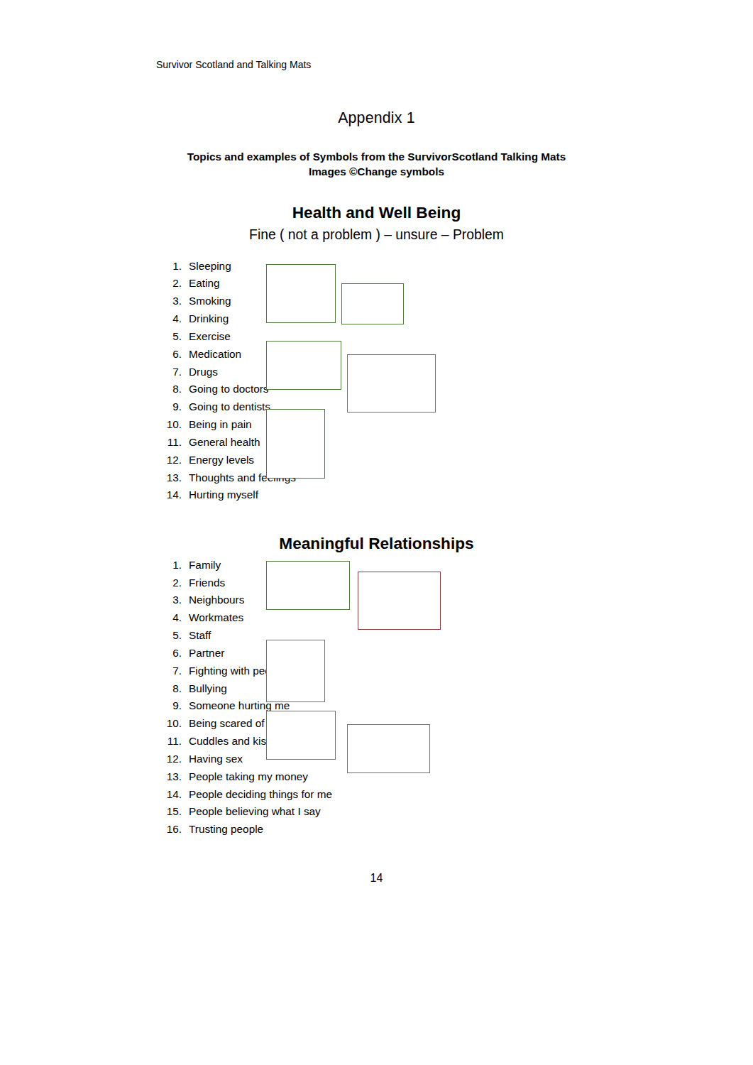Survivor Scotland and Talking Mats
Appendix 1
Topics and examples of Symbols from the SurvivorScotland Talking Mats
Images ©Change symbols
Health and Well Being
Fine ( not a problem ) – unsure – Problem
Sleeping
Eating
Smoking
Drinking
Exercise
Medication
Drugs
Going to doctors
Going to dentists
Being in pain
General health
Energy levels
Thoughts and feelings
Hurting myself
Meaningful Relationships
Family
Friends
Neighbours
Workmates
Staff
Partner
Fighting with people
Bullying
Someone hurting me
Being scared of someone
Cuddles and kisses
Having sex
People taking my money
People deciding things for me
People believing what I say
Trusting people
14